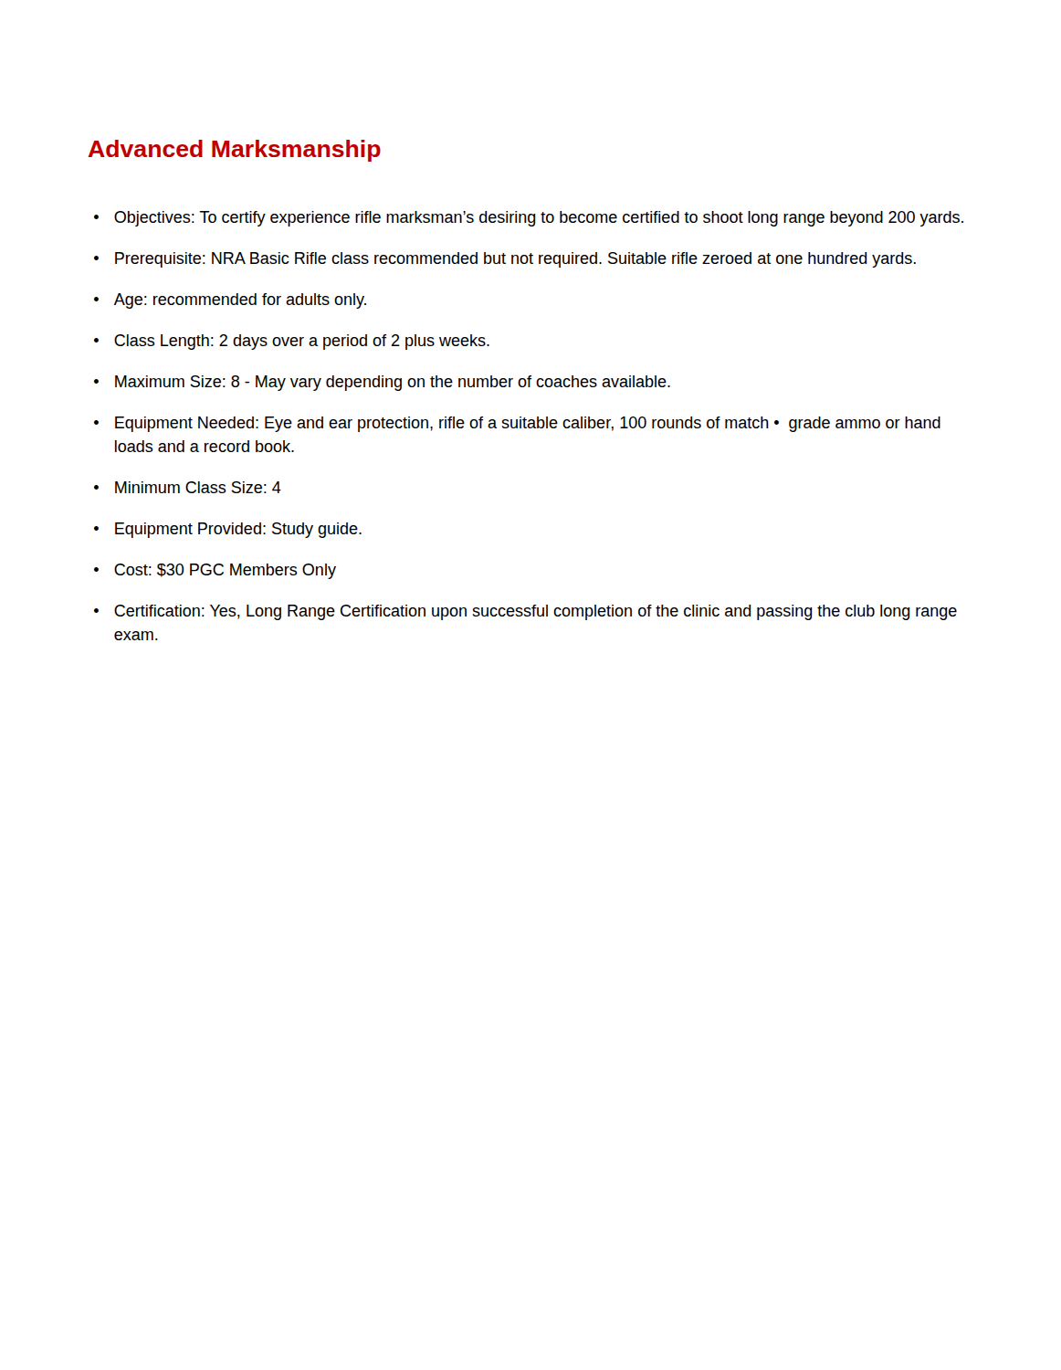Advanced Marksmanship
Objectives: To certify experience rifle marksman’s desiring to become certified to shoot long range beyond 200 yards.
Prerequisite: NRA Basic Rifle class recommended but not required. Suitable rifle zeroed at one hundred yards.
Age: recommended for adults only.
Class Length: 2 days over a period of 2 plus weeks.
Maximum Size: 8 - May vary depending on the number of coaches available.
Equipment Needed: Eye and ear protection, rifle of a suitable caliber, 100 rounds of match • grade ammo or hand loads and a record book.
Minimum Class Size: 4
Equipment Provided: Study guide.
Cost: $30 PGC Members Only
Certification: Yes, Long Range Certification upon successful completion of the clinic and passing the club long range exam.